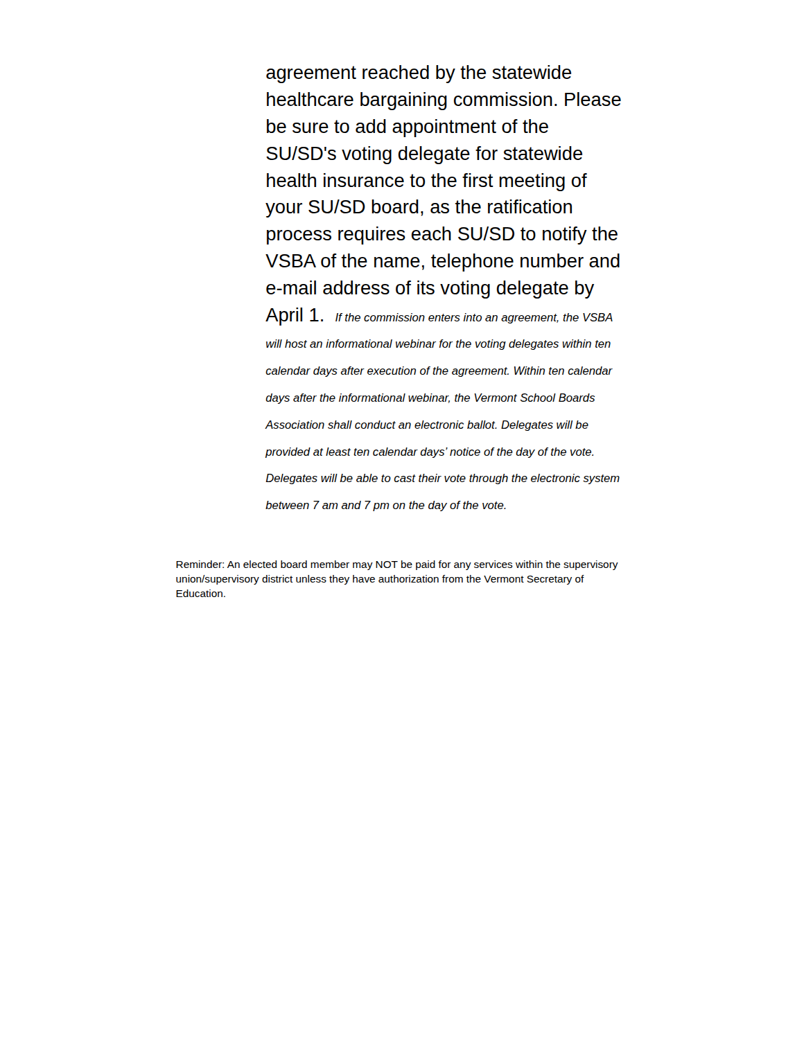agreement reached by the statewide healthcare bargaining commission. Please be sure to add appointment of the SU/SD's voting delegate for statewide health insurance to the first meeting of your SU/SD board, as the ratification process requires each SU/SD to notify the VSBA of the name, telephone number and e-mail address of its voting delegate by April 1. If the commission enters into an agreement, the VSBA will host an informational webinar for the voting delegates within ten calendar days after execution of the agreement. Within ten calendar days after the informational webinar, the Vermont School Boards Association shall conduct an electronic ballot. Delegates will be provided at least ten calendar days’ notice of the day of the vote. Delegates will be able to cast their vote through the electronic system between 7 am and 7 pm on the day of the vote.
Reminder: An elected board member may NOT be paid for any services within the supervisory union/supervisory district unless they have authorization from the Vermont Secretary of Education.